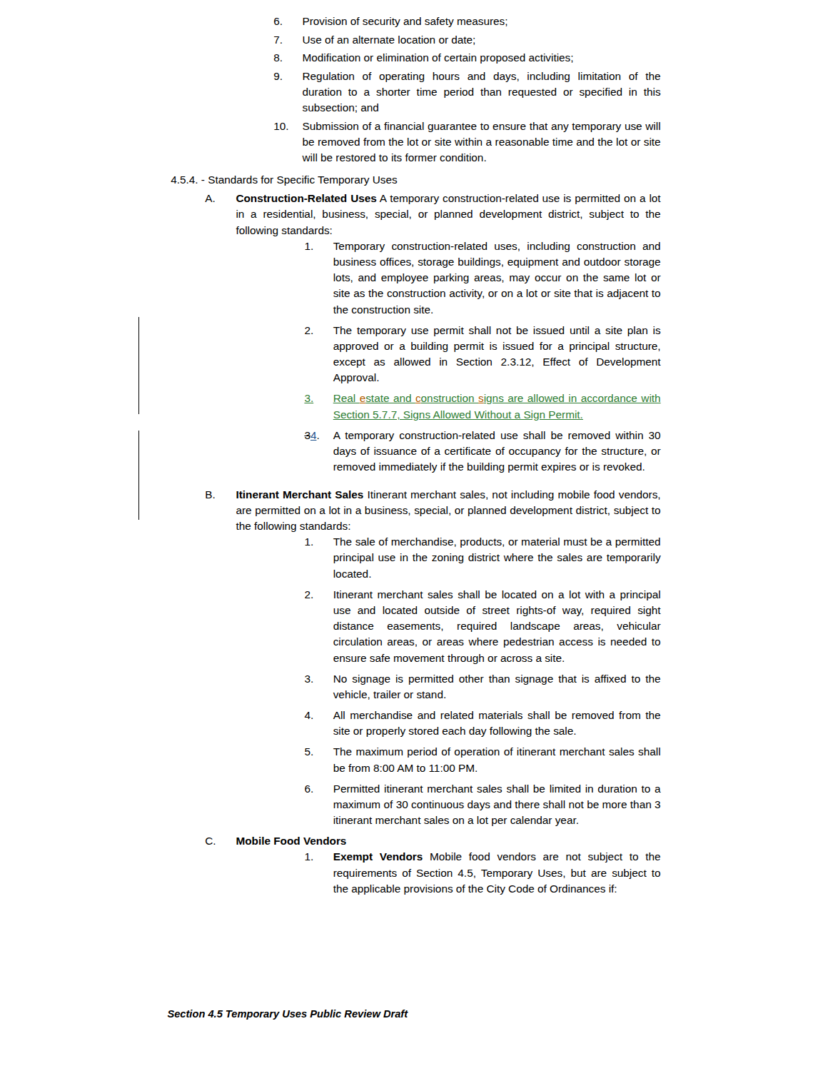6. Provision of security and safety measures;
7. Use of an alternate location or date;
8. Modification or elimination of certain proposed activities;
9. Regulation of operating hours and days, including limitation of the duration to a shorter time period than requested or specified in this subsection; and
10. Submission of a financial guarantee to ensure that any temporary use will be removed from the lot or site within a reasonable time and the lot or site will be restored to its former condition.
4.5.4. - Standards for Specific Temporary Uses
A. Construction-Related Uses A temporary construction-related use is permitted on a lot in a residential, business, special, or planned development district, subject to the following standards:
1. Temporary construction-related uses, including construction and business offices, storage buildings, equipment and outdoor storage lots, and employee parking areas, may occur on the same lot or site as the construction activity, or on a lot or site that is adjacent to the construction site.
2. The temporary use permit shall not be issued until a site plan is approved or a building permit is issued for a principal structure, except as allowed in Section 2.3.12, Effect of Development Approval.
3. Real estate and construction signs are allowed in accordance with Section 5.7.7, Signs Allowed Without a Sign Permit.
34. A temporary construction-related use shall be removed within 30 days of issuance of a certificate of occupancy for the structure, or removed immediately if the building permit expires or is revoked.
B. Itinerant Merchant Sales Itinerant merchant sales, not including mobile food vendors, are permitted on a lot in a business, special, or planned development district, subject to the following standards:
1. The sale of merchandise, products, or material must be a permitted principal use in the zoning district where the sales are temporarily located.
2. Itinerant merchant sales shall be located on a lot with a principal use and located outside of street rights-of way, required sight distance easements, required landscape areas, vehicular circulation areas, or areas where pedestrian access is needed to ensure safe movement through or across a site.
3. No signage is permitted other than signage that is affixed to the vehicle, trailer or stand.
4. All merchandise and related materials shall be removed from the site or properly stored each day following the sale.
5. The maximum period of operation of itinerant merchant sales shall be from 8:00 AM to 11:00 PM.
6. Permitted itinerant merchant sales shall be limited in duration to a maximum of 30 continuous days and there shall not be more than 3 itinerant merchant sales on a lot per calendar year.
C. Mobile Food Vendors
1. Exempt Vendors Mobile food vendors are not subject to the requirements of Section 4.5, Temporary Uses, but are subject to the applicable provisions of the City Code of Ordinances if:
Section 4.5 Temporary Uses Public Review Draft